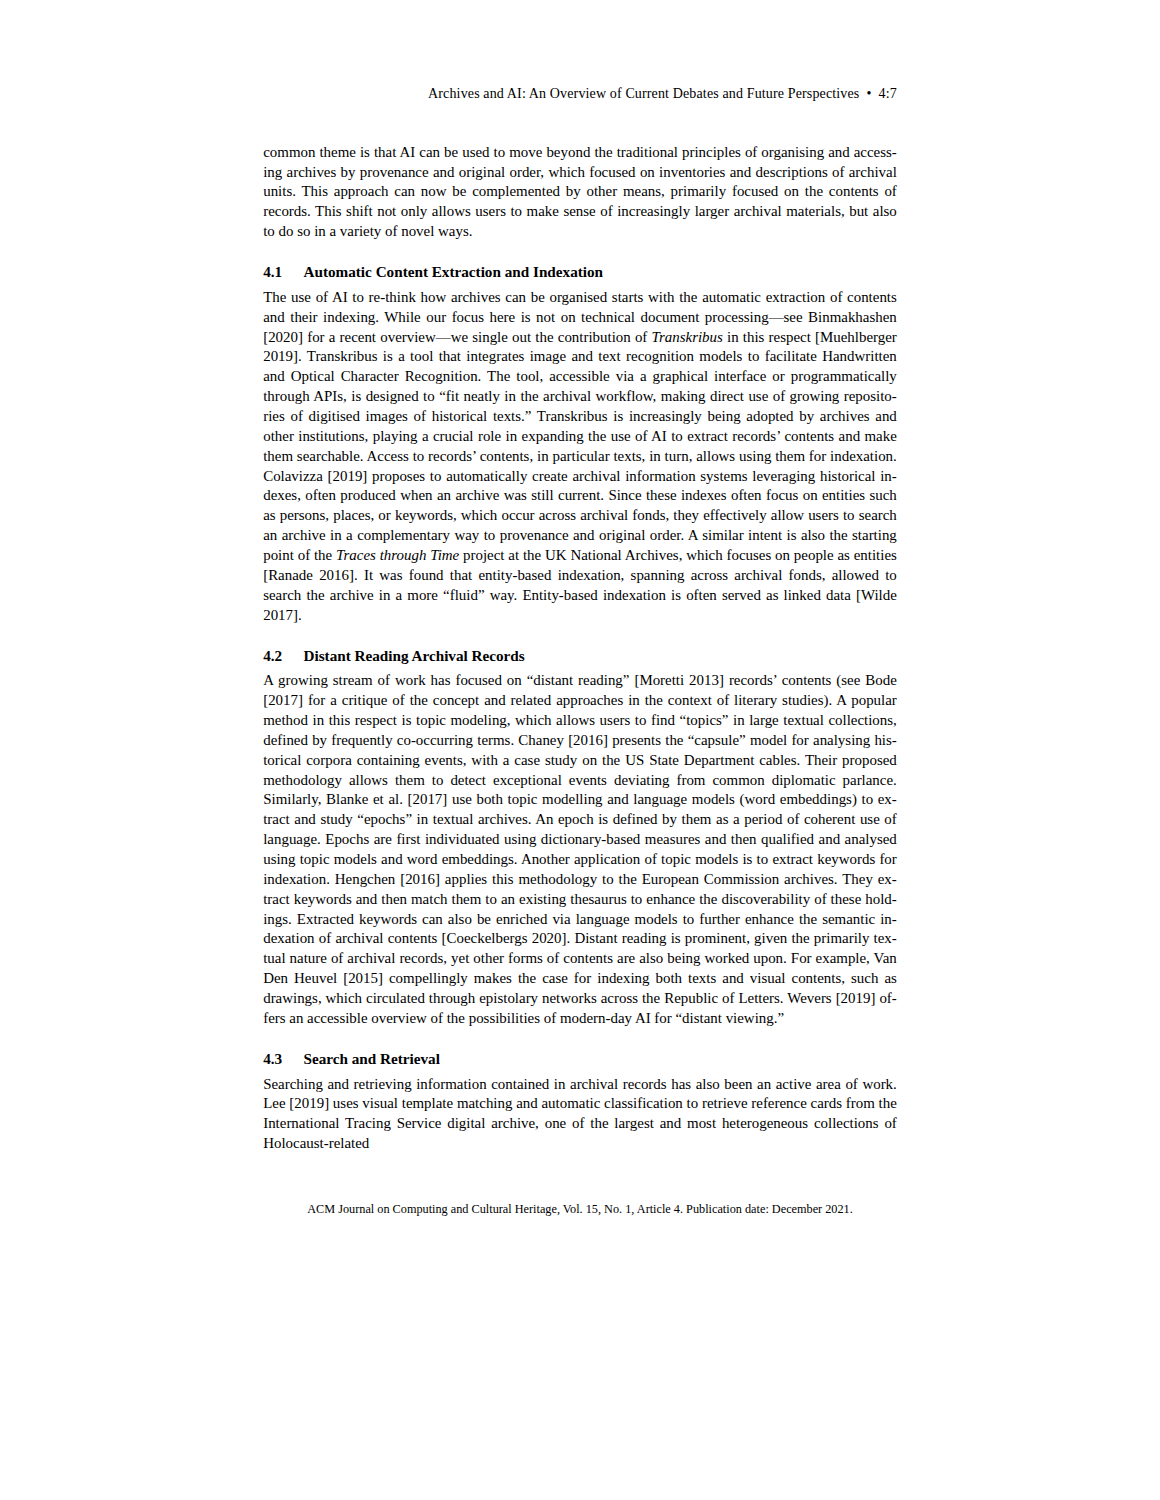Archives and AI: An Overview of Current Debates and Future Perspectives•4:7
common theme is that AI can be used to move beyond the traditional principles of organising and accessing archives by provenance and original order, which focused on inventories and descriptions of archival units. This approach can now be complemented by other means, primarily focused on the contents of records. This shift not only allows users to make sense of increasingly larger archival materials, but also to do so in a variety of novel ways.
4.1 Automatic Content Extraction and Indexation
The use of AI to re-think how archives can be organised starts with the automatic extraction of contents and their indexing. While our focus here is not on technical document processing—see Binmakhashen [2020] for a recent overview—we single out the contribution of Transkribus in this respect [Muehlberger 2019]. Transkribus is a tool that integrates image and text recognition models to facilitate Handwritten and Optical Character Recognition. The tool, accessible via a graphical interface or programmatically through APIs, is designed to “fit neatly in the archival workflow, making direct use of growing repositories of digitised images of historical texts.” Transkribus is increasingly being adopted by archives and other institutions, playing a crucial role in expanding the use of AI to extract records’ contents and make them searchable. Access to records’ contents, in particular texts, in turn, allows using them for indexation. Colavizza [2019] proposes to automatically create archival information systems leveraging historical indexes, often produced when an archive was still current. Since these indexes often focus on entities such as persons, places, or keywords, which occur across archival fonds, they effectively allow users to search an archive in a complementary way to provenance and original order. A similar intent is also the starting point of the Traces through Time project at the UK National Archives, which focuses on people as entities [Ranade 2016]. It was found that entity-based indexation, spanning across archival fonds, allowed to search the archive in a more “fluid” way. Entity-based indexation is often served as linked data [Wilde 2017].
4.2 Distant Reading Archival Records
A growing stream of work has focused on “distant reading” [Moretti 2013] records’ contents (see Bode [2017] for a critique of the concept and related approaches in the context of literary studies). A popular method in this respect is topic modeling, which allows users to find “topics” in large textual collections, defined by frequently co-occurring terms. Chaney [2016] presents the “capsule” model for analysing historical corpora containing events, with a case study on the US State Department cables. Their proposed methodology allows them to detect exceptional events deviating from common diplomatic parlance. Similarly, Blanke et al. [2017] use both topic modelling and language models (word embeddings) to extract and study “epochs” in textual archives. An epoch is defined by them as a period of coherent use of language. Epochs are first individuated using dictionary-based measures and then qualified and analysed using topic models and word embeddings. Another application of topic models is to extract keywords for indexation. Hengchen [2016] applies this methodology to the European Commission archives. They extract keywords and then match them to an existing thesaurus to enhance the discoverability of these holdings. Extracted keywords can also be enriched via language models to further enhance the semantic indexation of archival contents [Coeckelbergs 2020]. Distant reading is prominent, given the primarily textual nature of archival records, yet other forms of contents are also being worked upon. For example, Van Den Heuvel [2015] compellingly makes the case for indexing both texts and visual contents, such as drawings, which circulated through epistolary networks across the Republic of Letters. Wevers [2019] offers an accessible overview of the possibilities of modern-day AI for “distant viewing.”
4.3 Search and Retrieval
Searching and retrieving information contained in archival records has also been an active area of work. Lee [2019] uses visual template matching and automatic classification to retrieve reference cards from the International Tracing Service digital archive, one of the largest and most heterogeneous collections of Holocaust-related
ACM Journal on Computing and Cultural Heritage, Vol. 15, No. 1, Article 4. Publication date: December 2021.